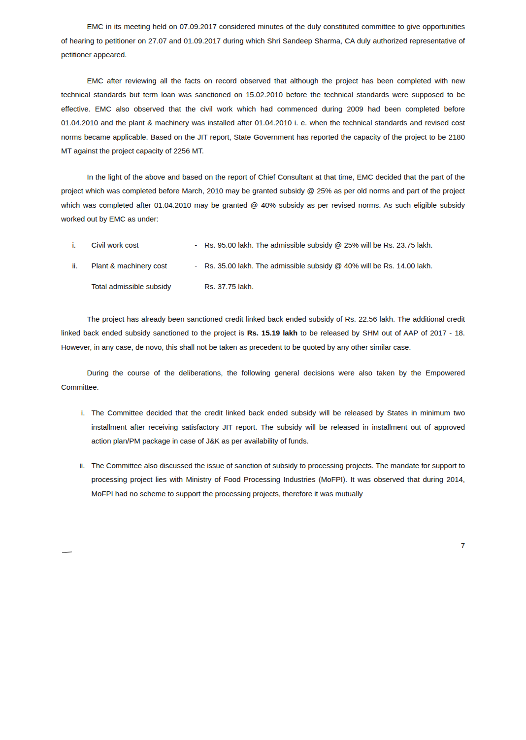EMC in its meeting held on 07.09.2017 considered minutes of the duly constituted committee to give opportunities of hearing to petitioner on 27.07 and 01.09.2017 during which Shri Sandeep Sharma, CA duly authorized representative of petitioner appeared.
EMC after reviewing all the facts on record observed that although the project has been completed with new technical standards but term loan was sanctioned on 15.02.2010 before the technical standards were supposed to be effective. EMC also observed that the civil work which had commenced during 2009 had been completed before 01.04.2010 and the plant & machinery was installed after 01.04.2010 i. e. when the technical standards and revised cost norms became applicable. Based on the JIT report, State Government has reported the capacity of the project to be 2180 MT against the project capacity of 2256 MT.
In the light of the above and based on the report of Chief Consultant at that time, EMC decided that the part of the project which was completed before March, 2010 may be granted subsidy @ 25% as per old norms and part of the project which was completed after 01.04.2010 may be granted @ 40% subsidy as per revised norms. As such eligible subsidy worked out by EMC as under:
| i. | Civil work cost | - | Rs. 95.00 lakh. The admissible subsidy @ 25% will be Rs. 23.75 lakh. |
| ii. | Plant & machinery cost | - | Rs. 35.00 lakh. The admissible subsidy @ 40% will be Rs. 14.00 lakh. |
| | Total admissible subsidy | Rs. 37.75 lakh. |
The project has already been sanctioned credit linked back ended subsidy of Rs. 22.56 lakh. The additional credit linked back ended subsidy sanctioned to the project is Rs. 15.19 lakh to be released by SHM out of AAP of 2017 - 18. However, in any case, de novo, this shall not be taken as precedent to be quoted by any other similar case.
During the course of the deliberations, the following general decisions were also taken by the Empowered Committee.
The Committee decided that the credit linked back ended subsidy will be released by States in minimum two installment after receiving satisfactory JIT report. The subsidy will be released in installment out of approved action plan/PM package in case of J&K as per availability of funds.
The Committee also discussed the issue of sanction of subsidy to processing projects. The mandate for support to processing project lies with Ministry of Food Processing Industries (MoFPI). It was observed that during 2014, MoFPI had no scheme to support the processing projects, therefore it was mutually
7